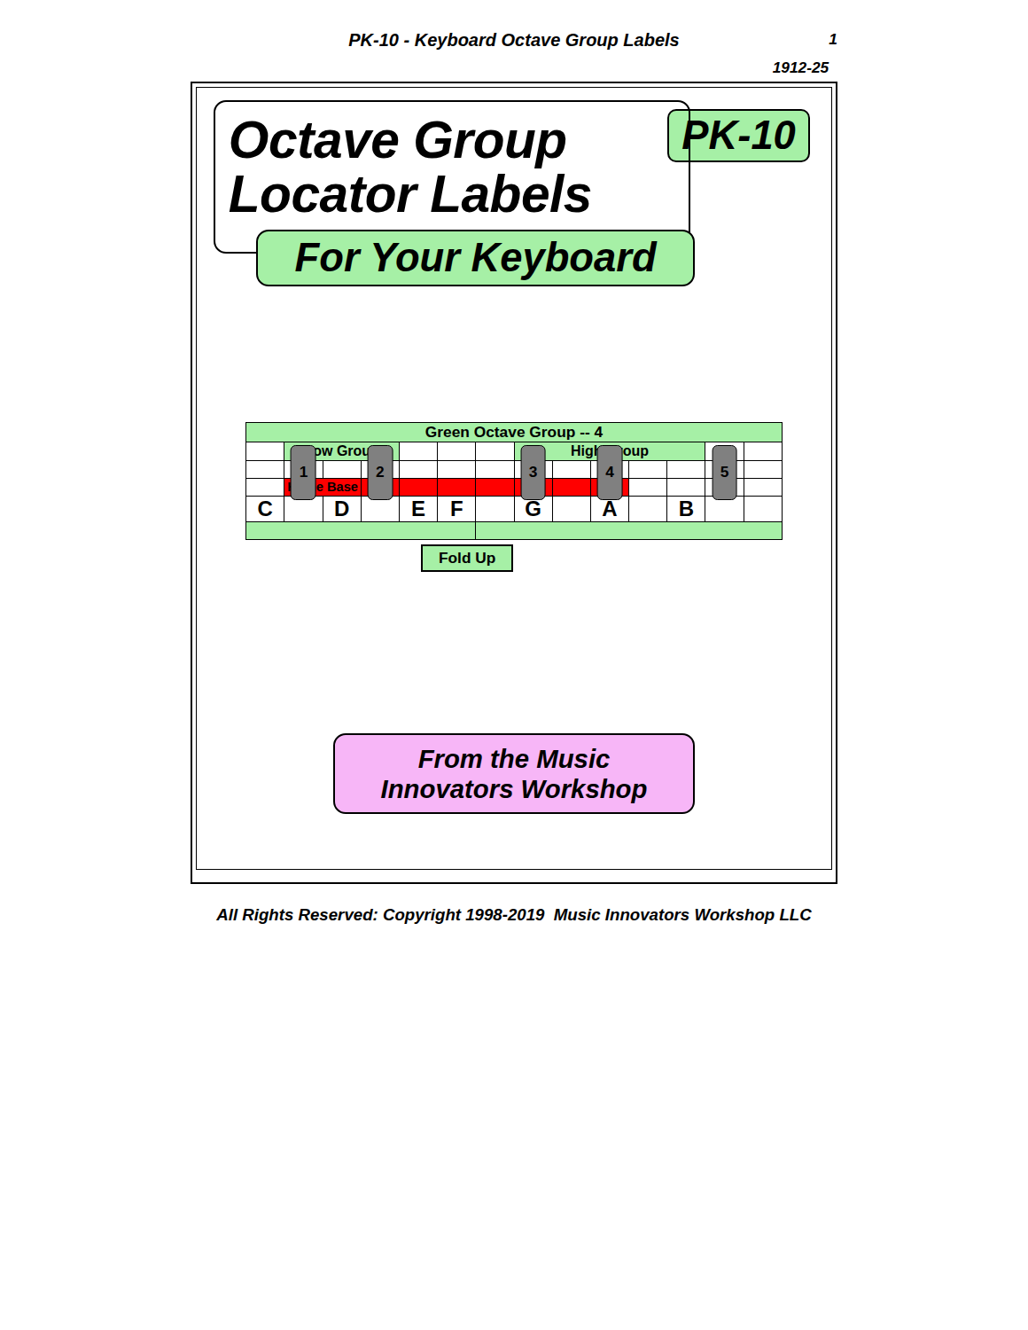PK-10 - Keyboard Octave Group Labels 1
1912-25
PK-10
Octave Group
Locator Labels
For Your Keyboard
| Green Octave Group -- 4 |
| | Low Group | | | | High Group | | |
| | 1 | | 2 | | | | 3 | | 4 | | | 5 | |
| | Home Base | | | | | | | | | | | |
| C | | D | | E | F | | G | | A | | B | | |
Fold Up
From the Music
Innovators Workshop
All Rights Reserved: Copyright 1998-2019 Music Innovators Workshop LLC